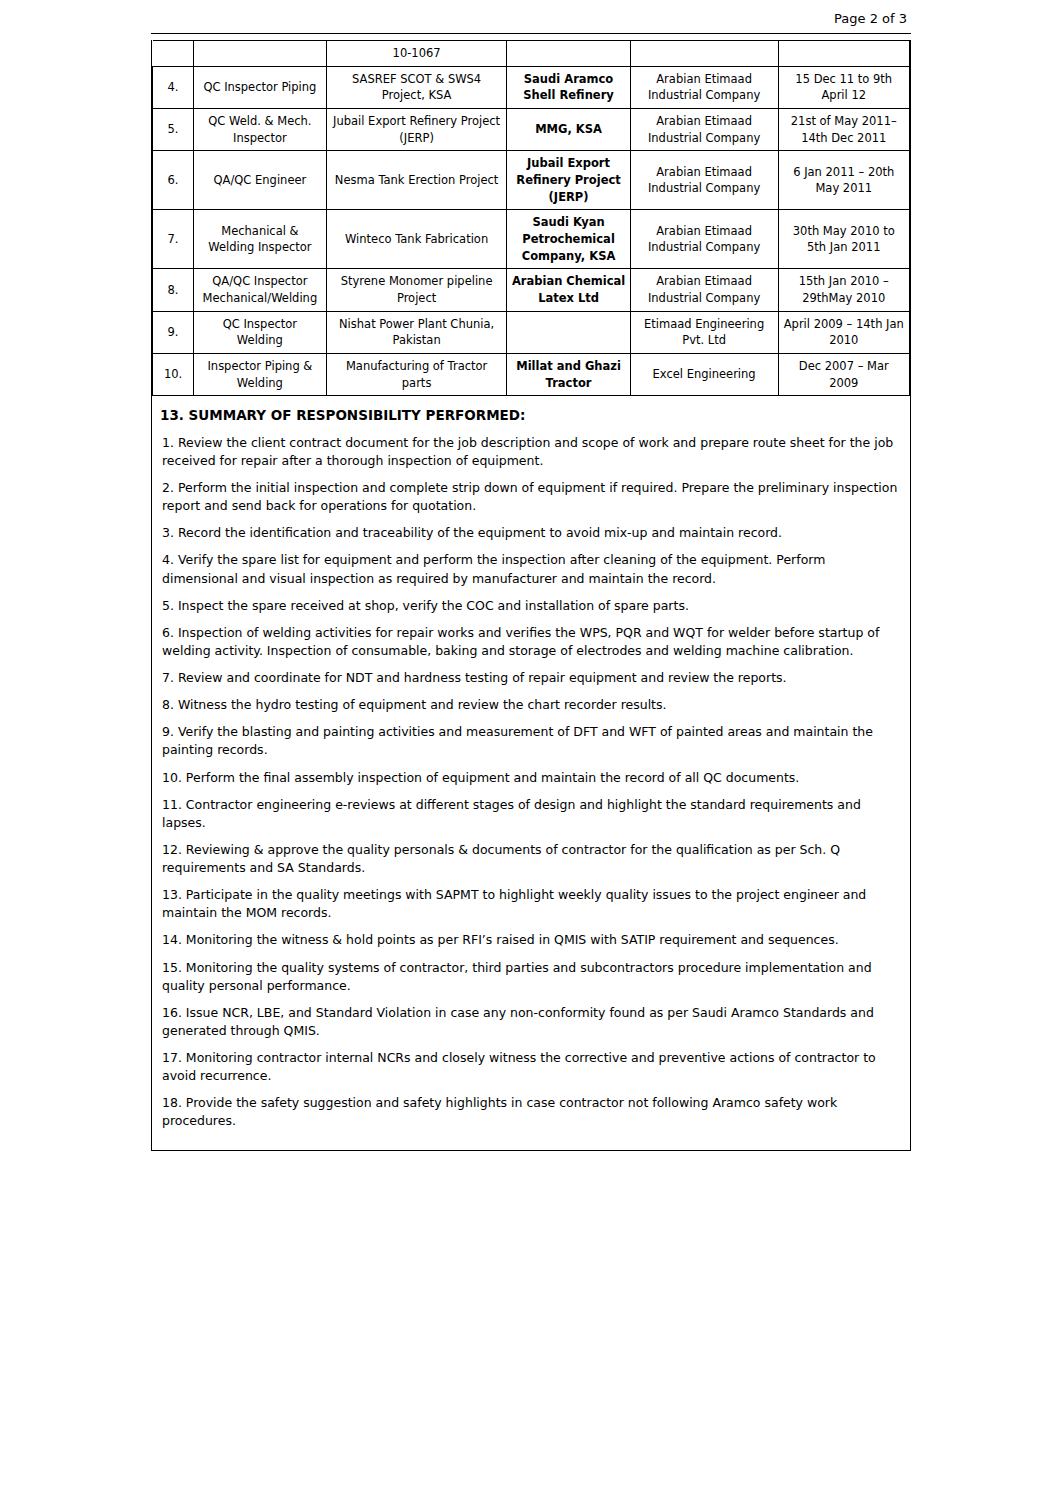Page 2 of 3
| | | 10-1067 | | | |
| 4. | QC Inspector Piping | SASREF SCOT & SWS4 Project, KSA | Saudi Aramco Shell Refinery | Arabian Etimaad Industrial Company | 15 Dec 11 to 9th April 12 |
| 5. | QC Weld. & Mech. Inspector | Jubail Export Refinery Project (JERP) | MMG, KSA | Arabian Etimaad Industrial Company | 21st of May 2011– 14th Dec 2011 |
| 6. | QA/QC Engineer | Nesma Tank Erection Project | Jubail Export Refinery Project (JERP) | Arabian Etimaad Industrial Company | 6 Jan 2011 – 20th May 2011 |
| 7. | Mechanical & Welding Inspector | Winteco Tank Fabrication | Saudi Kyan Petrochemical Company, KSA | Arabian Etimaad Industrial Company | 30th May 2010 to 5th Jan 2011 |
| 8. | QA/QC Inspector Mechanical/Welding | Styrene Monomer pipeline Project | Arabian Chemical Latex Ltd | Arabian Etimaad Industrial Company | 15th Jan 2010 – 29thMay 2010 |
| 9. | QC Inspector Welding | Nishat Power Plant Chunia, Pakistan | | Etimaad Engineering Pvt. Ltd | April 2009 – 14th Jan 2010 |
| 10. | Inspector Piping & Welding | Manufacturing of Tractor parts | Millat and Ghazi Tractor | Excel Engineering | Dec 2007 – Mar 2009 |
13. SUMMARY OF RESPONSIBILITY PERFORMED:
1. Review the client contract document for the job description and scope of work and prepare route sheet for the job received for repair after a thorough inspection of equipment.
2. Perform the initial inspection and complete strip down of equipment if required. Prepare the preliminary inspection report and send back for operations for quotation.
3. Record the identification and traceability of the equipment to avoid mix-up and maintain record.
4. Verify the spare list for equipment and perform the inspection after cleaning of the equipment. Perform dimensional and visual inspection as required by manufacturer and maintain the record.
5. Inspect the spare received at shop, verify the COC and installation of spare parts.
6. Inspection of welding activities for repair works and verifies the WPS, PQR and WQT for welder before startup of welding activity. Inspection of consumable, baking and storage of electrodes and welding machine calibration.
7. Review and coordinate for NDT and hardness testing of repair equipment and review the reports.
8. Witness the hydro testing of equipment and review the chart recorder results.
9. Verify the blasting and painting activities and measurement of DFT and WFT of painted areas and maintain the painting records.
10. Perform the final assembly inspection of equipment and maintain the record of all QC documents.
11. Contractor engineering e-reviews at different stages of design and highlight the standard requirements and lapses.
12. Reviewing & approve the quality personals & documents of contractor for the qualification as per Sch. Q requirements and SA Standards.
13. Participate in the quality meetings with SAPMT to highlight weekly quality issues to the project engineer and maintain the MOM records.
14. Monitoring the witness & hold points as per RFI’s raised in QMIS with SATIP requirement and sequences.
15. Monitoring the quality systems of contractor, third parties and subcontractors procedure implementation and quality personal performance.
16. Issue NCR, LBE, and Standard Violation in case any non-conformity found as per Saudi Aramco Standards and generated through QMIS.
17. Monitoring contractor internal NCRs and closely witness the corrective and preventive actions of contractor to avoid recurrence.
18. Provide the safety suggestion and safety highlights in case contractor not following Aramco safety work procedures.